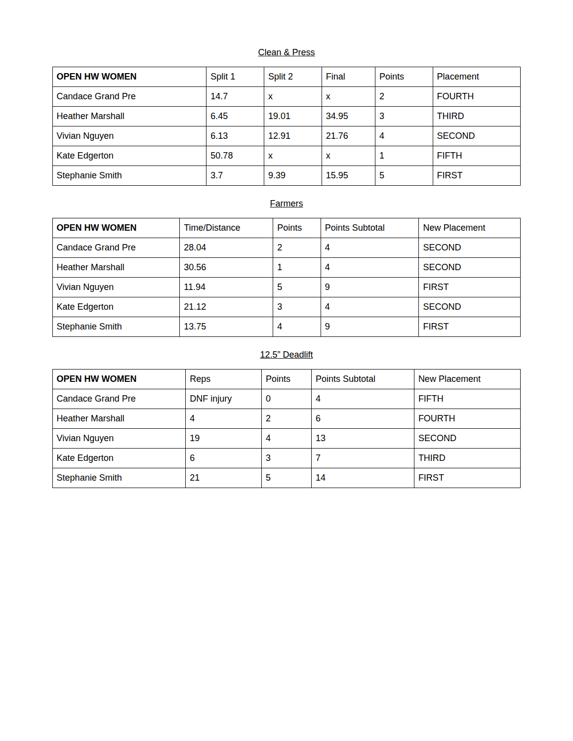Clean & Press
| OPEN HW WOMEN | Split 1 | Split 2 | Final | Points | Placement |
| --- | --- | --- | --- | --- | --- |
| Candace Grand Pre | 14.7 | x | x | 2 | FOURTH |
| Heather Marshall | 6.45 | 19.01 | 34.95 | 3 | THIRD |
| Vivian Nguyen | 6.13 | 12.91 | 21.76 | 4 | SECOND |
| Kate Edgerton | 50.78 | x | x | 1 | FIFTH |
| Stephanie Smith | 3.7 | 9.39 | 15.95 | 5 | FIRST |
Farmers
| OPEN HW WOMEN | Time/Distance | Points | Points Subtotal | New Placement |
| --- | --- | --- | --- | --- |
| Candace Grand Pre | 28.04 | 2 | 4 | SECOND |
| Heather Marshall | 30.56 | 1 | 4 | SECOND |
| Vivian Nguyen | 11.94 | 5 | 9 | FIRST |
| Kate Edgerton | 21.12 | 3 | 4 | SECOND |
| Stephanie Smith | 13.75 | 4 | 9 | FIRST |
12.5” Deadlift
| OPEN HW WOMEN | Reps | Points | Points Subtotal | New Placement |
| --- | --- | --- | --- | --- |
| Candace Grand Pre | DNF injury | 0 | 4 | FIFTH |
| Heather Marshall | 4 | 2 | 6 | FOURTH |
| Vivian Nguyen | 19 | 4 | 13 | SECOND |
| Kate Edgerton | 6 | 3 | 7 | THIRD |
| Stephanie Smith | 21 | 5 | 14 | FIRST |